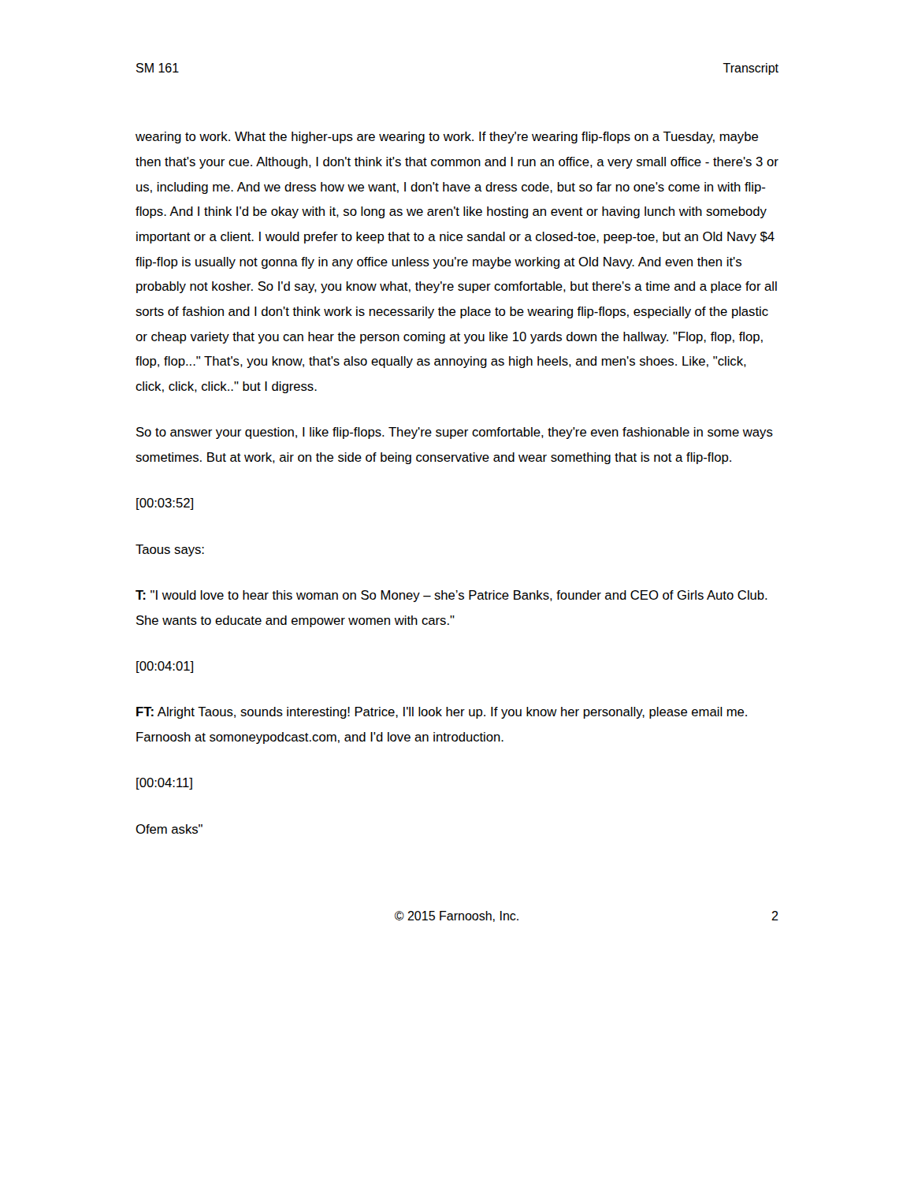SM 161 Transcript
wearing to work. What the higher-ups are wearing to work. If they're wearing flip-flops on a Tuesday, maybe then that's your cue. Although, I don't think it's that common and I run an office, a very small office - there's 3 or us, including me. And we dress how we want, I don't have a dress code, but so far no one's come in with flip-flops. And I think I'd be okay with it, so long as we aren't like hosting an event or having lunch with somebody important or a client. I would prefer to keep that to a nice sandal or a closed-toe, peep-toe, but an Old Navy $4 flip-flop is usually not gonna fly in any office unless you're maybe working at Old Navy. And even then it's probably not kosher. So I'd say, you know what, they're super comfortable, but there's a time and a place for all sorts of fashion and I don't think work is necessarily the place to be wearing flip-flops, especially of the plastic or cheap variety that you can hear the person coming at you like 10 yards down the hallway. "Flop, flop, flop, flop, flop..." That's, you know, that's also equally as annoying as high heels, and men's shoes. Like, "click, click, click, click.." but I digress.
So to answer your question, I like flip-flops. They're super comfortable, they're even fashionable in some ways sometimes. But at work, air on the side of being conservative and wear something that is not a flip-flop.
[00:03:52]
Taous says:
T: "I would love to hear this woman on So Money – she’s Patrice Banks, founder and CEO of Girls Auto Club. She wants to educate and empower women with cars."
[00:04:01]
FT: Alright Taous, sounds interesting! Patrice, I'll look her up. If you know her personally, please email me. Farnoosh at somoneypodcast.com, and I'd love an introduction.
[00:04:11]
Ofem asks"
© 2015 Farnoosh, Inc. 2